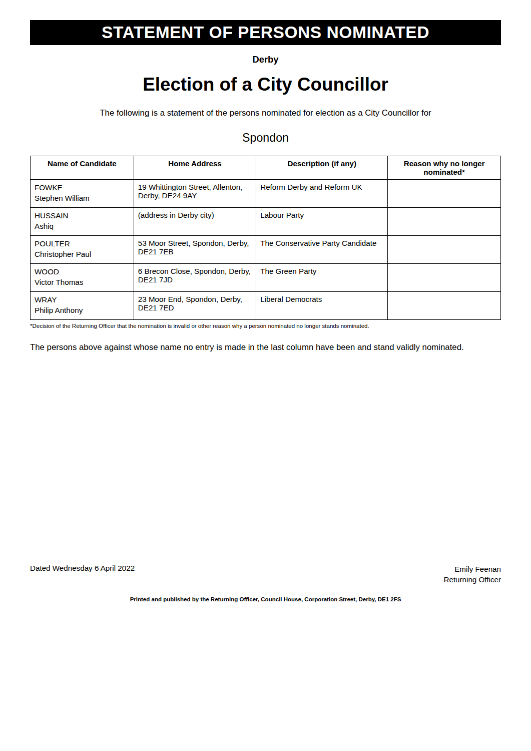STATEMENT OF PERSONS NOMINATED
Derby
Election of a City Councillor
The following is a statement of the persons nominated for election as a City Councillor for
Spondon
| Name of Candidate | Home Address | Description (if any) | Reason why no longer nominated* |
| --- | --- | --- | --- |
| FOWKE Stephen William | 19 Whittington Street, Allenton, Derby, DE24 9AY | Reform Derby and Reform UK | |
| HUSSAIN Ashiq | (address in Derby city) | Labour Party | |
| POULTER Christopher Paul | 53 Moor Street, Spondon, Derby, DE21 7EB | The Conservative Party Candidate | |
| WOOD Victor Thomas | 6 Brecon Close, Spondon, Derby, DE21 7JD | The Green Party | |
| WRAY Philip Anthony | 23 Moor End, Spondon, Derby, DE21 7ED | Liberal Democrats | |
*Decision of the Returning Officer that the nomination is invalid or other reason why a person nominated no longer stands nominated.
The persons above against whose name no entry is made in the last column have been and stand validly nominated.
Dated Wednesday 6 April 2022
Emily Feenan
Returning Officer
Printed and published by the Returning Officer, Council House, Corporation Street, Derby, DE1 2FS